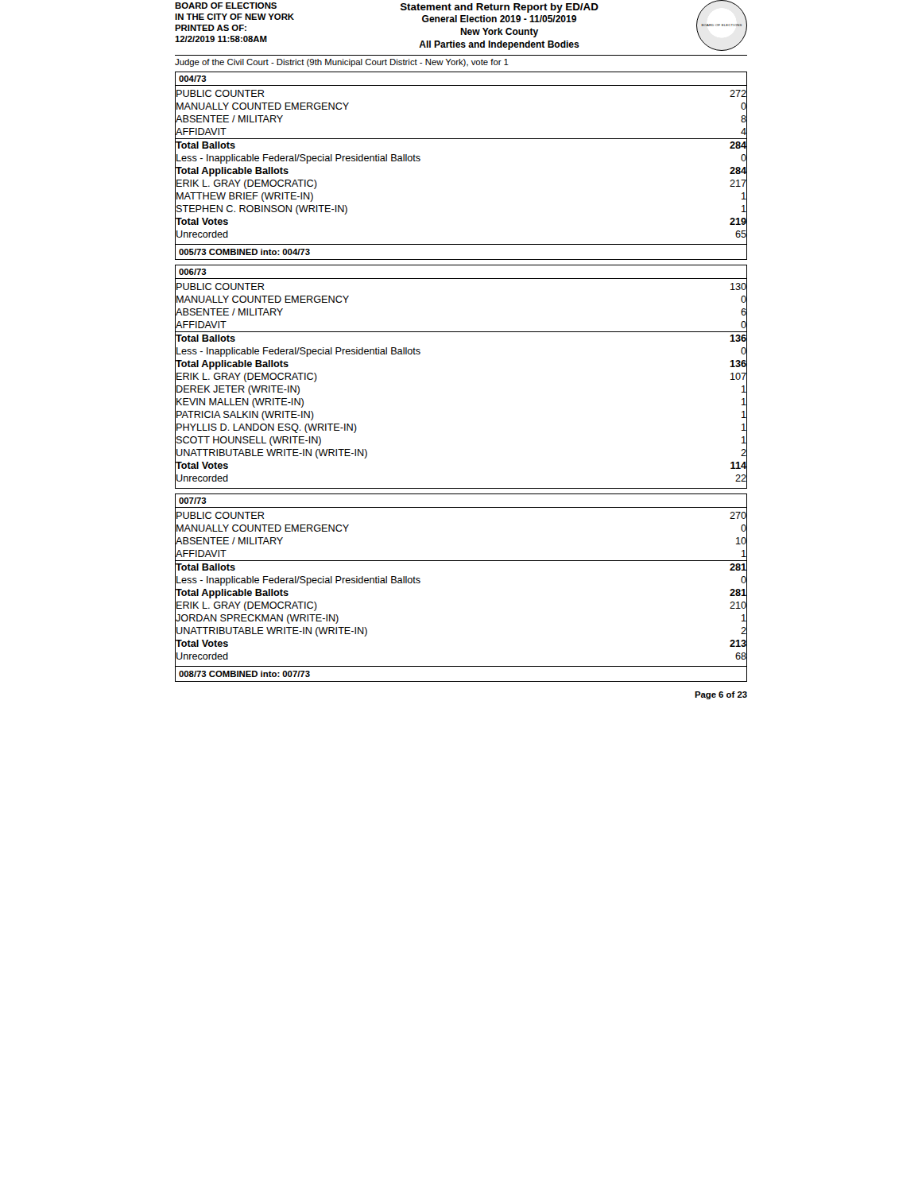BOARD OF ELECTIONS
IN THE CITY OF NEW YORK
PRINTED AS OF:
12/2/2019 11:58:08AM
Statement and Return Report by ED/AD
General Election 2019 - 11/05/2019
New York County
All Parties and Independent Bodies
Judge of the Civil Court - District (9th Municipal Court District - New York), vote for 1
004/73
| PUBLIC COUNTER | 272 |
| MANUALLY COUNTED EMERGENCY | 0 |
| ABSENTEE / MILITARY | 8 |
| AFFIDAVIT | 4 |
| Total Ballots | 284 |
| Less - Inapplicable Federal/Special Presidential Ballots | 0 |
| Total Applicable Ballots | 284 |
| ERIK L. GRAY (DEMOCRATIC) | 217 |
| MATTHEW BRIEF (WRITE-IN) | 1 |
| STEPHEN C. ROBINSON (WRITE-IN) | 1 |
| Total Votes | 219 |
| Unrecorded | 65 |
005/73 COMBINED into: 004/73
006/73
| PUBLIC COUNTER | 130 |
| MANUALLY COUNTED EMERGENCY | 0 |
| ABSENTEE / MILITARY | 6 |
| AFFIDAVIT | 0 |
| Total Ballots | 136 |
| Less - Inapplicable Federal/Special Presidential Ballots | 0 |
| Total Applicable Ballots | 136 |
| ERIK L. GRAY (DEMOCRATIC) | 107 |
| DEREK JETER (WRITE-IN) | 1 |
| KEVIN MALLEN (WRITE-IN) | 1 |
| PATRICIA SALKIN (WRITE-IN) | 1 |
| PHYLLIS D. LANDON ESQ. (WRITE-IN) | 1 |
| SCOTT HOUNSELL (WRITE-IN) | 1 |
| UNATTRIBUTABLE WRITE-IN (WRITE-IN) | 2 |
| Total Votes | 114 |
| Unrecorded | 22 |
007/73
| PUBLIC COUNTER | 270 |
| MANUALLY COUNTED EMERGENCY | 0 |
| ABSENTEE / MILITARY | 10 |
| AFFIDAVIT | 1 |
| Total Ballots | 281 |
| Less - Inapplicable Federal/Special Presidential Ballots | 0 |
| Total Applicable Ballots | 281 |
| ERIK L. GRAY (DEMOCRATIC) | 210 |
| JORDAN SPRECKMAN (WRITE-IN) | 1 |
| UNATTRIBUTABLE WRITE-IN (WRITE-IN) | 2 |
| Total Votes | 213 |
| Unrecorded | 68 |
008/73 COMBINED into: 007/73
Page 6 of 23